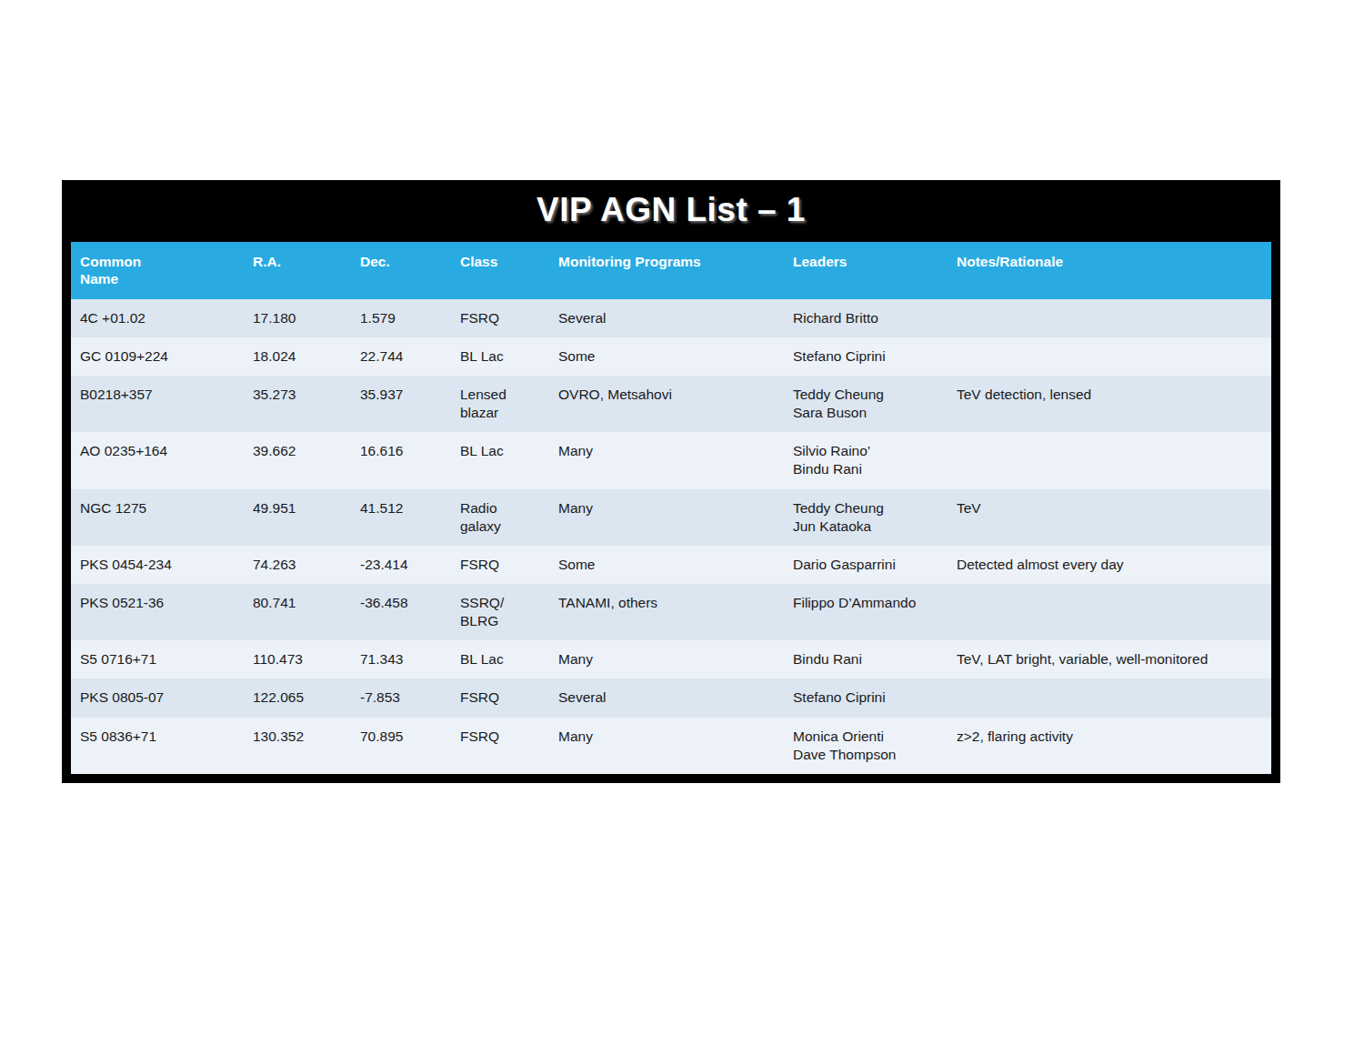VIP AGN List – 1
| Common Name | R.A. | Dec. | Class | Monitoring Programs | Leaders | Notes/Rationale |
| --- | --- | --- | --- | --- | --- | --- |
| 4C +01.02 | 17.180 | 1.579 | FSRQ | Several | Richard Britto | |
| GC 0109+224 | 18.024 | 22.744 | BL Lac | Some | Stefano Ciprini | |
| B0218+357 | 35.273 | 35.937 | Lensed blazar | OVRO, Metsahovi | Teddy Cheung Sara Buson | TeV detection, lensed |
| AO 0235+164 | 39.662 | 16.616 | BL Lac | Many | Silvio Raino’ Bindu Rani | |
| NGC 1275 | 49.951 | 41.512 | Radio galaxy | Many | Teddy Cheung Jun Kataoka | TeV |
| PKS 0454-234 | 74.263 | -23.414 | FSRQ | Some | Dario Gasparrini | Detected almost every day |
| PKS 0521-36 | 80.741 | -36.458 | SSRQ/ BLRG | TANAMI, others | Filippo D’Ammando | |
| S5 0716+71 | 110.473 | 71.343 | BL Lac | Many | Bindu Rani | TeV, LAT bright, variable, well-monitored |
| PKS 0805-07 | 122.065 | -7.853 | FSRQ | Several | Stefano Ciprini | |
| S5 0836+71 | 130.352 | 70.895 | FSRQ | Many | Monica Orienti Dave Thompson | z>2, flaring activity |